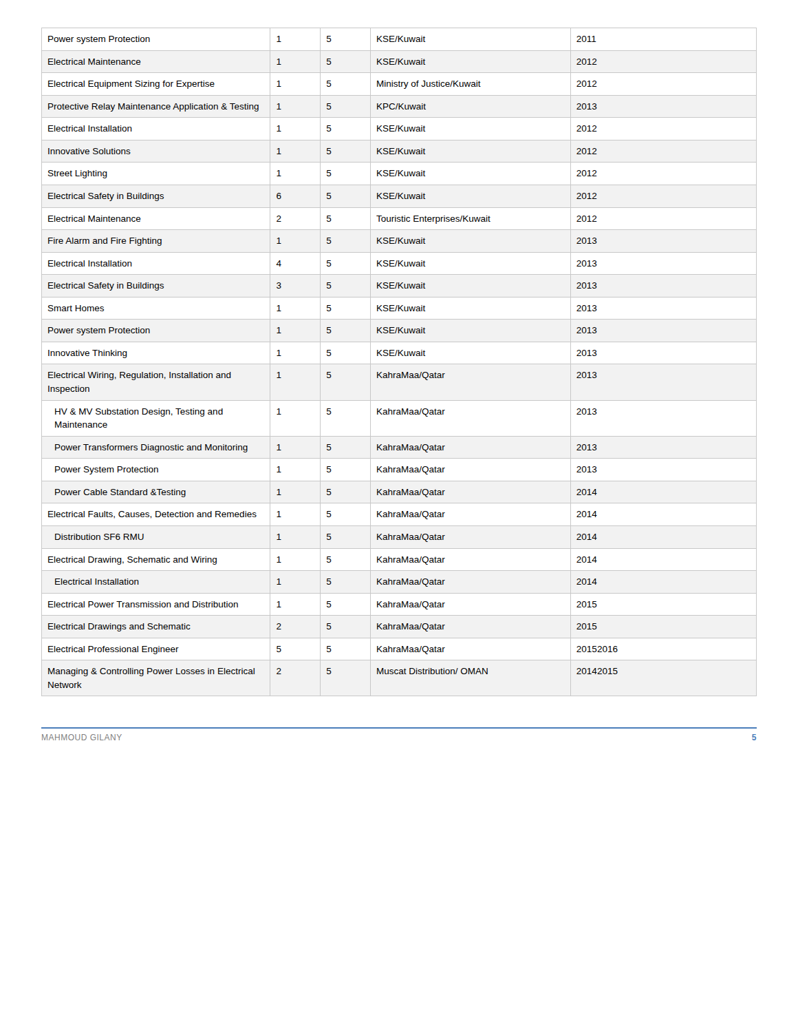| Power system Protection | 1 | 5 | KSE/Kuwait | 2011 |
| Electrical Maintenance | 1 | 5 | KSE/Kuwait | 2012 |
| Electrical Equipment Sizing for Expertise | 1 | 5 | Ministry of Justice/Kuwait | 2012 |
| Protective Relay Maintenance Application & Testing | 1 | 5 | KPC/Kuwait | 2013 |
| Electrical Installation | 1 | 5 | KSE/Kuwait | 2012 |
| Innovative Solutions | 1 | 5 | KSE/Kuwait | 2012 |
| Street Lighting | 1 | 5 | KSE/Kuwait | 2012 |
| Electrical Safety in Buildings | 6 | 5 | KSE/Kuwait | 2012 |
| Electrical Maintenance | 2 | 5 | Touristic Enterprises/Kuwait | 2012 |
| Fire Alarm and Fire Fighting | 1 | 5 | KSE/Kuwait | 2013 |
| Electrical Installation | 4 | 5 | KSE/Kuwait | 2013 |
| Electrical Safety in Buildings | 3 | 5 | KSE/Kuwait | 2013 |
| Smart Homes | 1 | 5 | KSE/Kuwait | 2013 |
| Power system Protection | 1 | 5 | KSE/Kuwait | 2013 |
| Innovative Thinking | 1 | 5 | KSE/Kuwait | 2013 |
| Electrical Wiring, Regulation, Installation and Inspection | 1 | 5 | KahraMaa/Qatar | 2013 |
| HV & MV Substation Design, Testing and Maintenance | 1 | 5 | KahraMaa/Qatar | 2013 |
| Power Transformers Diagnostic and Monitoring | 1 | 5 | KahraMaa/Qatar | 2013 |
| Power System Protection | 1 | 5 | KahraMaa/Qatar | 2013 |
| Power Cable Standard &Testing | 1 | 5 | KahraMaa/Qatar | 2014 |
| Electrical Faults, Causes, Detection and Remedies | 1 | 5 | KahraMaa/Qatar | 2014 |
| Distribution SF6 RMU | 1 | 5 | KahraMaa/Qatar | 2014 |
| Electrical Drawing, Schematic and Wiring | 1 | 5 | KahraMaa/Qatar | 2014 |
| Electrical Installation | 1 | 5 | KahraMaa/Qatar | 2014 |
| Electrical Power Transmission and Distribution | 1 | 5 | KahraMaa/Qatar | 2015 |
| Electrical Drawings and Schematic | 2 | 5 | KahraMaa/Qatar | 2015 |
| Electrical Professional Engineer | 5 | 5 | KahraMaa/Qatar | 20152016 |
| Managing & Controlling Power Losses in Electrical Network | 2 | 5 | Muscat Distribution/ OMAN | 20142015 |
Mahmoud Gilany 5